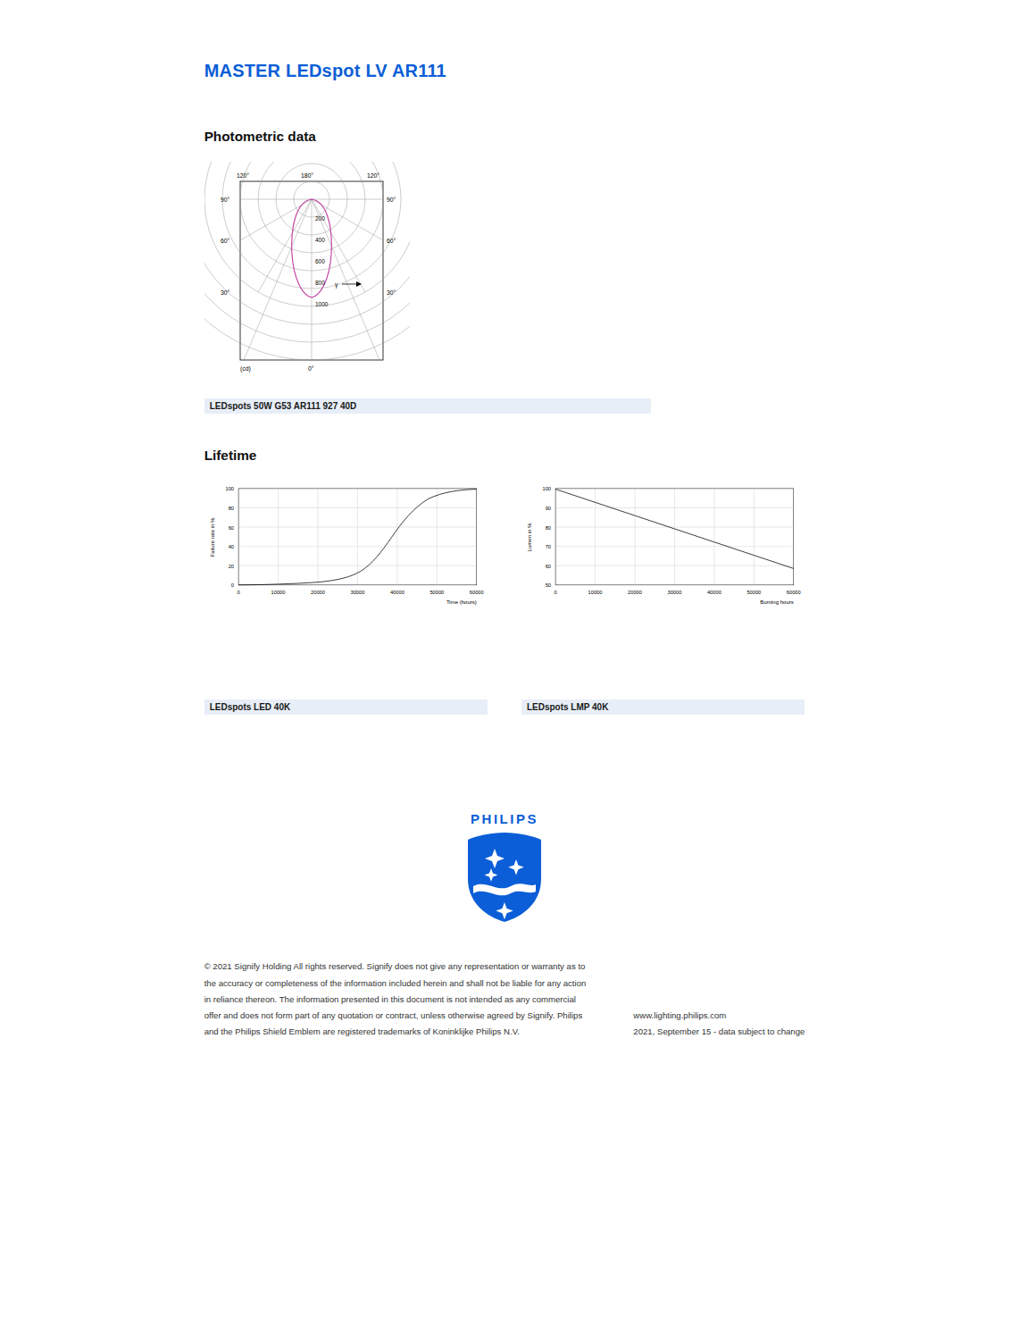MASTER LEDspot LV AR111
Photometric data
200 400 600 800 1000 120° 180° 120° 90° 90° 60° 60° 30° 30° 0° (cd) γ
LEDspots 50W G53 AR111 927 40D
Lifetime
100 80 60 40 20 0 0 10000 20000 30000 40000 50000 60000 Failure rate in % Time (hours)
LEDspots LED 40K
100 90 80 70 60 50 0 10000 20000 30000 40000 50000 60000 Lumen in % Burning hours
LEDspots LMP 40K
PHILIPS
© 2021 Signify Holding All rights reserved. Signify does not give any representation or warranty as to the accuracy or completeness of the information included herein and shall not be liable for any action in reliance thereon. The information presented in this document is not intended as any commercial offer and does not form part of any quotation or contract, unless otherwise agreed by Signify. Philips and the Philips Shield Emblem are registered trademarks of Koninklijke Philips N.V.
www.lighting.philips.com
2021, September 15 - data subject to change